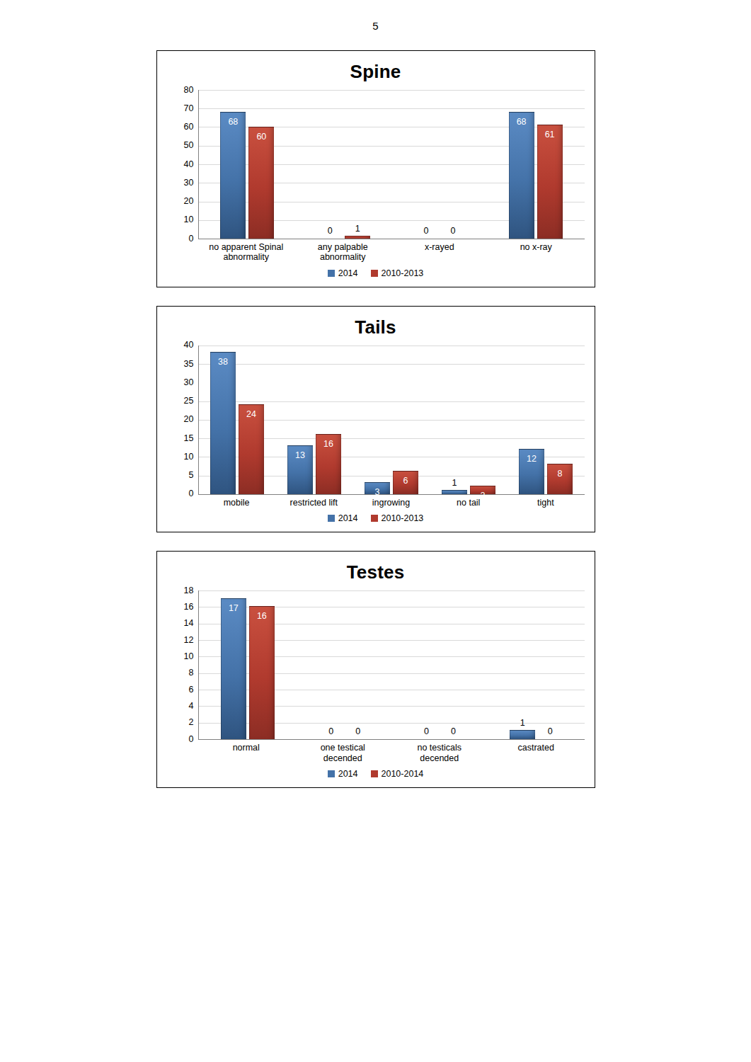5
Spine
80 70 60 50 40 30 20 10 0
68
60
0
1
0
0
68
61
no apparent Spinal
abnormality any palpable
abnormality x-rayed no x-ray
2014 2010-2013
Tails
40 35 30 25 20 15 10 5 0
38
24
13
16
3
6
1
2
12
8
mobile restricted lift ingrowing no tail tight
2014 2010-2013
Testes
18 16 14 12 10 8 6 4 2 0
17
16
0
0
0
0
1
0
normal one testical
decended no testicals
decended castrated
2014 2010-2014